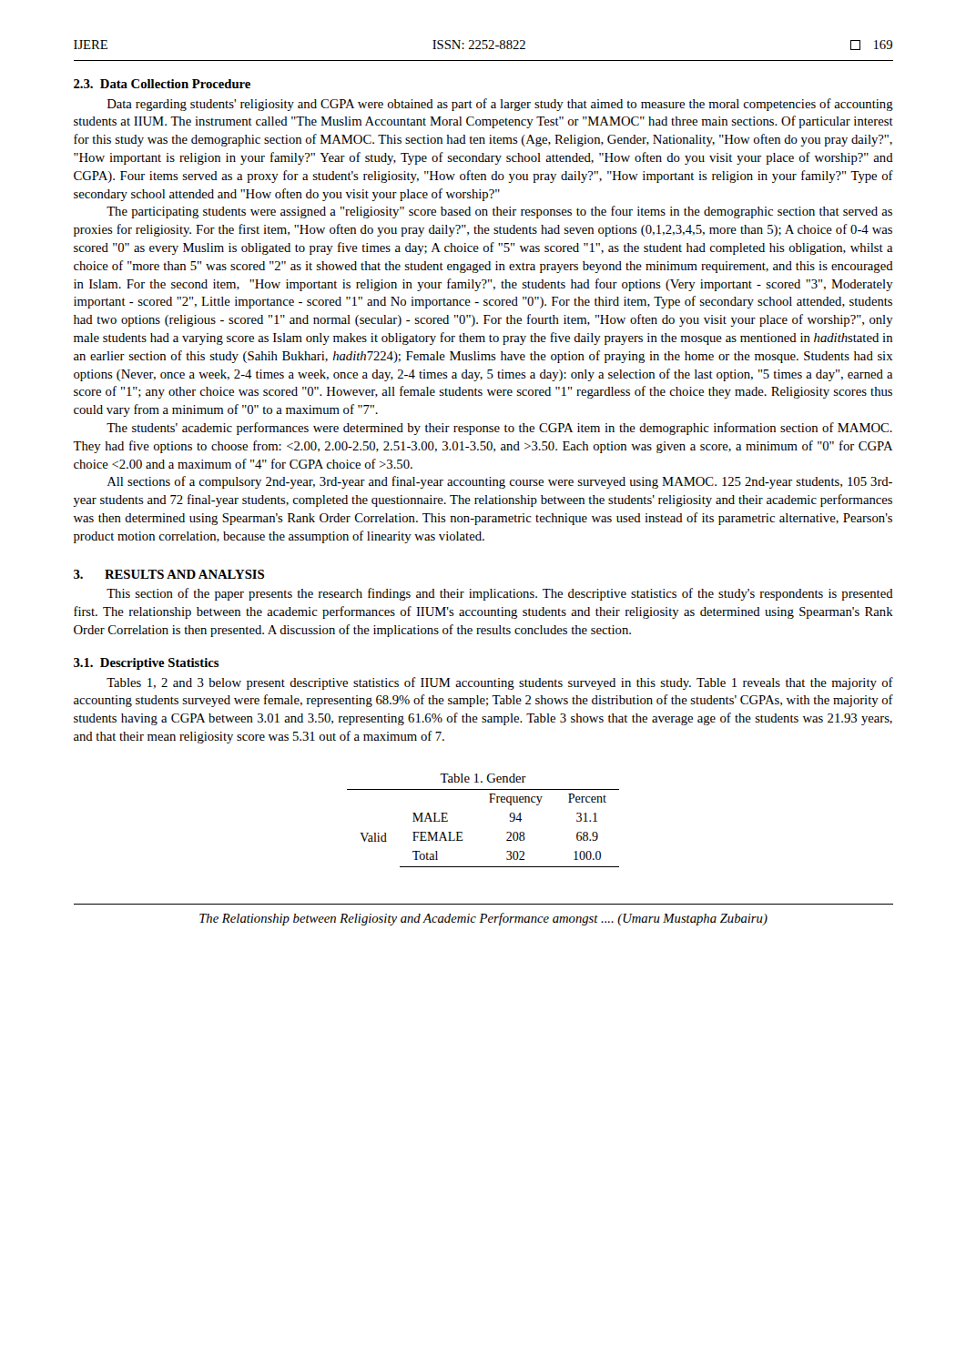IJERE ISSN: 2252-8822 169
2.3. Data Collection Procedure
Data regarding students' religiosity and CGPA were obtained as part of a larger study that aimed to measure the moral competencies of accounting students at IIUM. The instrument called "The Muslim Accountant Moral Competency Test" or "MAMOC" had three main sections. Of particular interest for this study was the demographic section of MAMOC. This section had ten items (Age, Religion, Gender, Nationality, "How often do you pray daily?", "How important is religion in your family?" Year of study, Type of secondary school attended, "How often do you visit your place of worship?" and CGPA). Four items served as a proxy for a student's religiosity, "How often do you pray daily?", "How important is religion in your family?" Type of secondary school attended and "How often do you visit your place of worship?"
The participating students were assigned a "religiosity" score based on their responses to the four items in the demographic section that served as proxies for religiosity. For the first item, "How often do you pray daily?", the students had seven options (0,1,2,3,4,5, more than 5); A choice of 0-4 was scored "0" as every Muslim is obligated to pray five times a day; A choice of "5" was scored "1", as the student had completed his obligation, whilst a choice of "more than 5" was scored "2" as it showed that the student engaged in extra prayers beyond the minimum requirement, and this is encouraged in Islam. For the second item, "How important is religion in your family?", the students had four options (Very important - scored "3", Moderately important - scored "2", Little importance - scored "1" and No importance - scored "0"). For the third item, Type of secondary school attended, students had two options (religious - scored "1" and normal (secular) - scored "0"). For the fourth item, "How often do you visit your place of worship?", only male students had a varying score as Islam only makes it obligatory for them to pray the five daily prayers in the mosque as mentioned in hadithstated in an earlier section of this study (Sahih Bukhari, hadith7224); Female Muslims have the option of praying in the home or the mosque. Students had six options (Never, once a week, 2-4 times a week, once a day, 2-4 times a day, 5 times a day): only a selection of the last option, "5 times a day", earned a score of "1"; any other choice was scored "0". However, all female students were scored "1" regardless of the choice they made. Religiosity scores thus could vary from a minimum of "0" to a maximum of "7".
The students' academic performances were determined by their response to the CGPA item in the demographic information section of MAMOC. They had five options to choose from: <2.00, 2.00-2.50, 2.51-3.00, 3.01-3.50, and >3.50. Each option was given a score, a minimum of "0" for CGPA choice <2.00 and a maximum of "4" for CGPA choice of >3.50.
All sections of a compulsory 2nd-year, 3rd-year and final-year accounting course were surveyed using MAMOC. 125 2nd-year students, 105 3rd-year students and 72 final-year students, completed the questionnaire. The relationship between the students' religiosity and their academic performances was then determined using Spearman's Rank Order Correlation. This non-parametric technique was used instead of its parametric alternative, Pearson's product motion correlation, because the assumption of linearity was violated.
3. RESULTS AND ANALYSIS
This section of the paper presents the research findings and their implications. The descriptive statistics of the study's respondents is presented first. The relationship between the academic performances of IIUM's accounting students and their religiosity as determined using Spearman's Rank Order Correlation is then presented. A discussion of the implications of the results concludes the section.
3.1. Descriptive Statistics
Tables 1, 2 and 3 below present descriptive statistics of IIUM accounting students surveyed in this study. Table 1 reveals that the majority of accounting students surveyed were female, representing 68.9% of the sample; Table 2 shows the distribution of the students' CGPAs, with the majority of students having a CGPA between 3.01 and 3.50, representing 61.6% of the sample. Table 3 shows that the average age of the students was 21.93 years, and that their mean religiosity score was 5.31 out of a maximum of 7.
Table 1. Gender
| | | Frequency | Percent |
| --- | --- | --- | --- |
| Valid | MALE | 94 | 31.1 |
| FEMALE | 208 | 68.9 |
| Total | 302 | 100.0 |
The Relationship between Religiosity and Academic Performance amongst .... (Umaru Mustapha Zubairu)